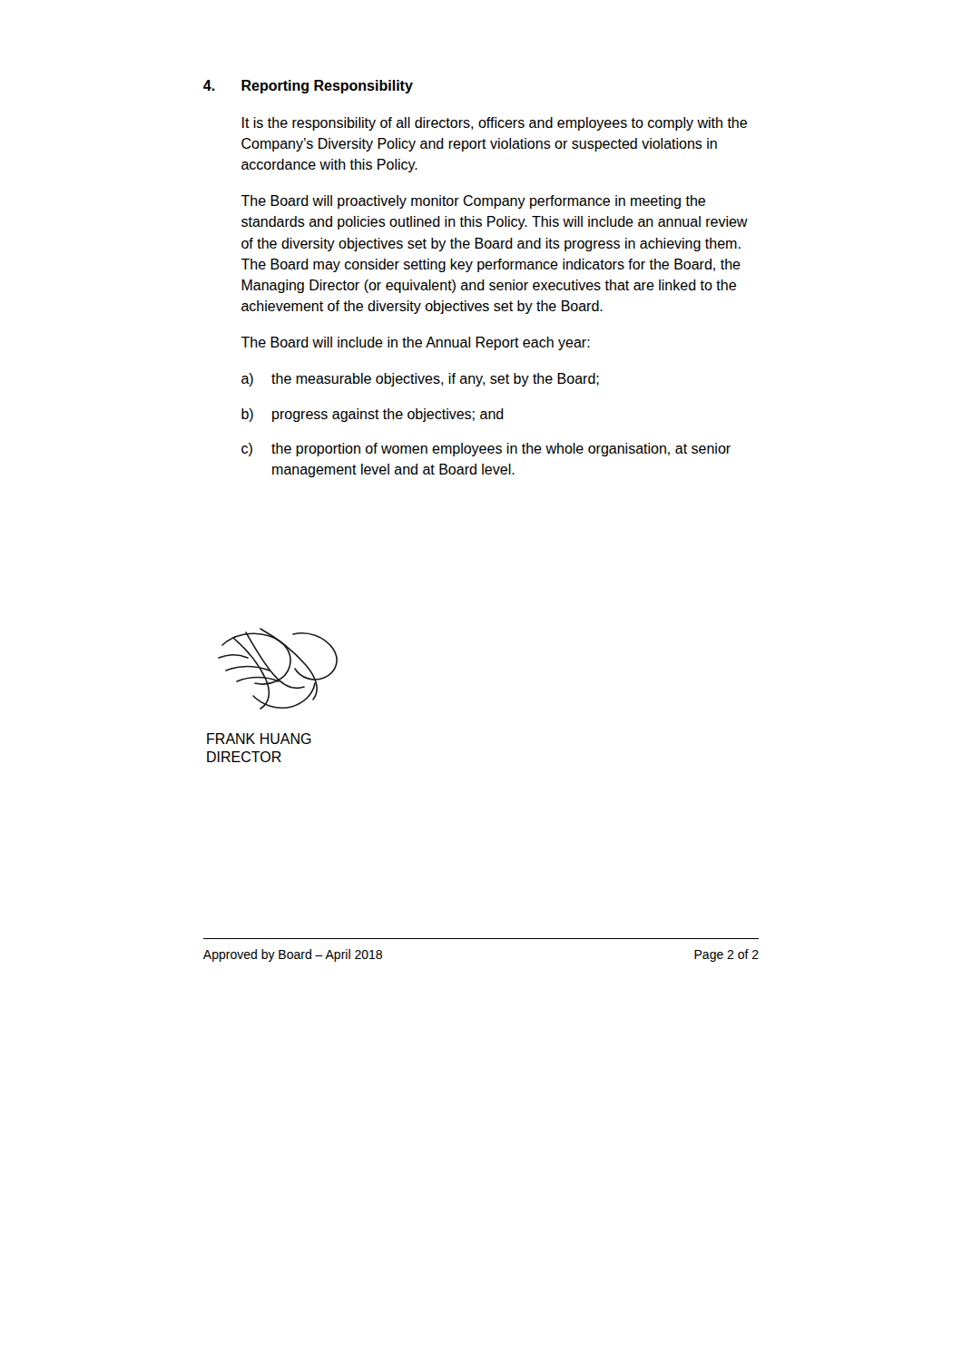4. Reporting Responsibility
It is the responsibility of all directors, officers and employees to comply with the Company’s Diversity Policy and report violations or suspected violations in accordance with this Policy.
The Board will proactively monitor Company performance in meeting the standards and policies outlined in this Policy. This will include an annual review of the diversity objectives set by the Board and its progress in achieving them. The Board may consider setting key performance indicators for the Board, the Managing Director (or equivalent) and senior executives that are linked to the achievement of the diversity objectives set by the Board.
The Board will include in the Annual Report each year:
a) the measurable objectives, if any, set by the Board;
b) progress against the objectives; and
c) the proportion of women employees in the whole organisation, at senior management level and at Board level.
FRANK HUANG
DIRECTOR
Approved by Board – April 2018 Page 2 of 2